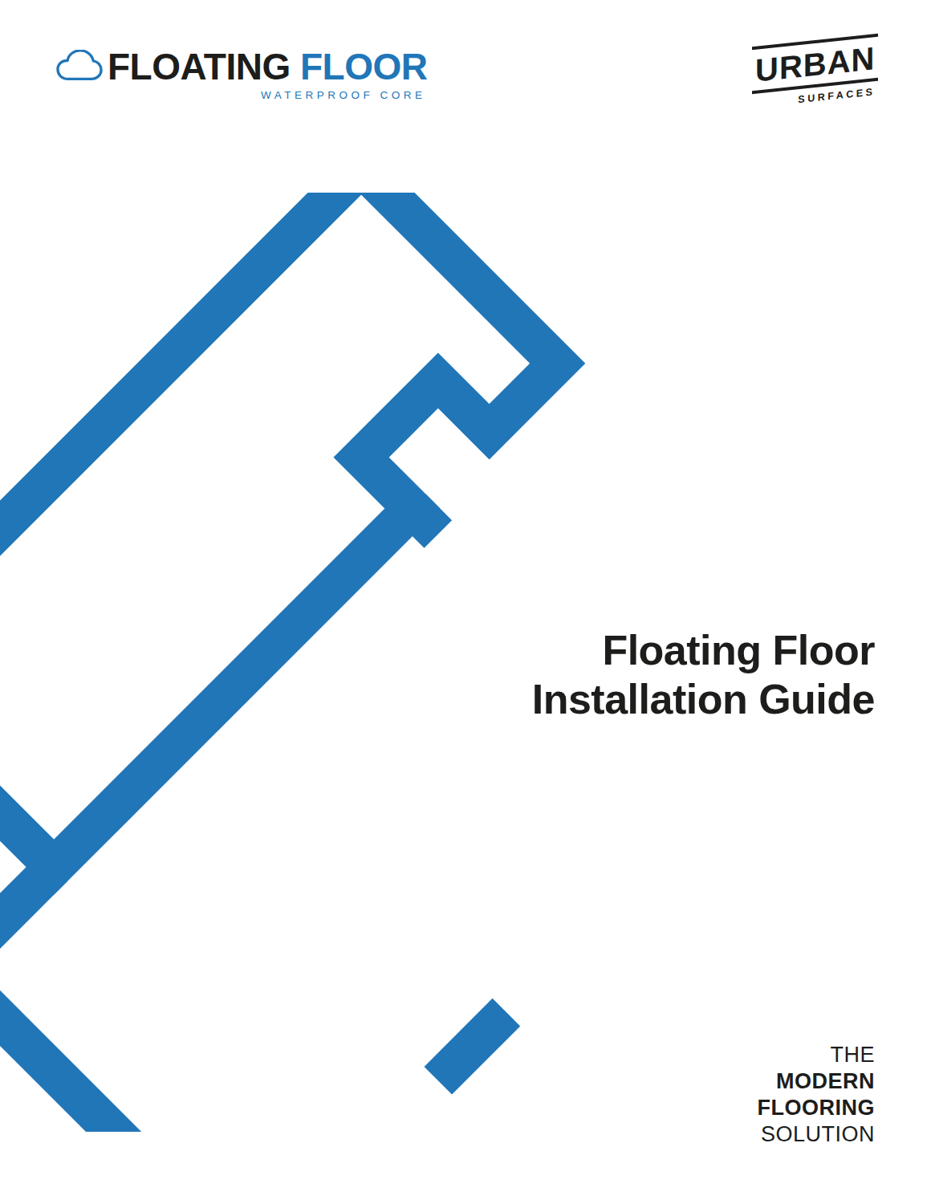FLOATING FLOOR
WATERPROOF CORE
URBAN SURFACES
Floating Floor
Installation Guide
THE
MODERN
FLOORING
SOLUTION